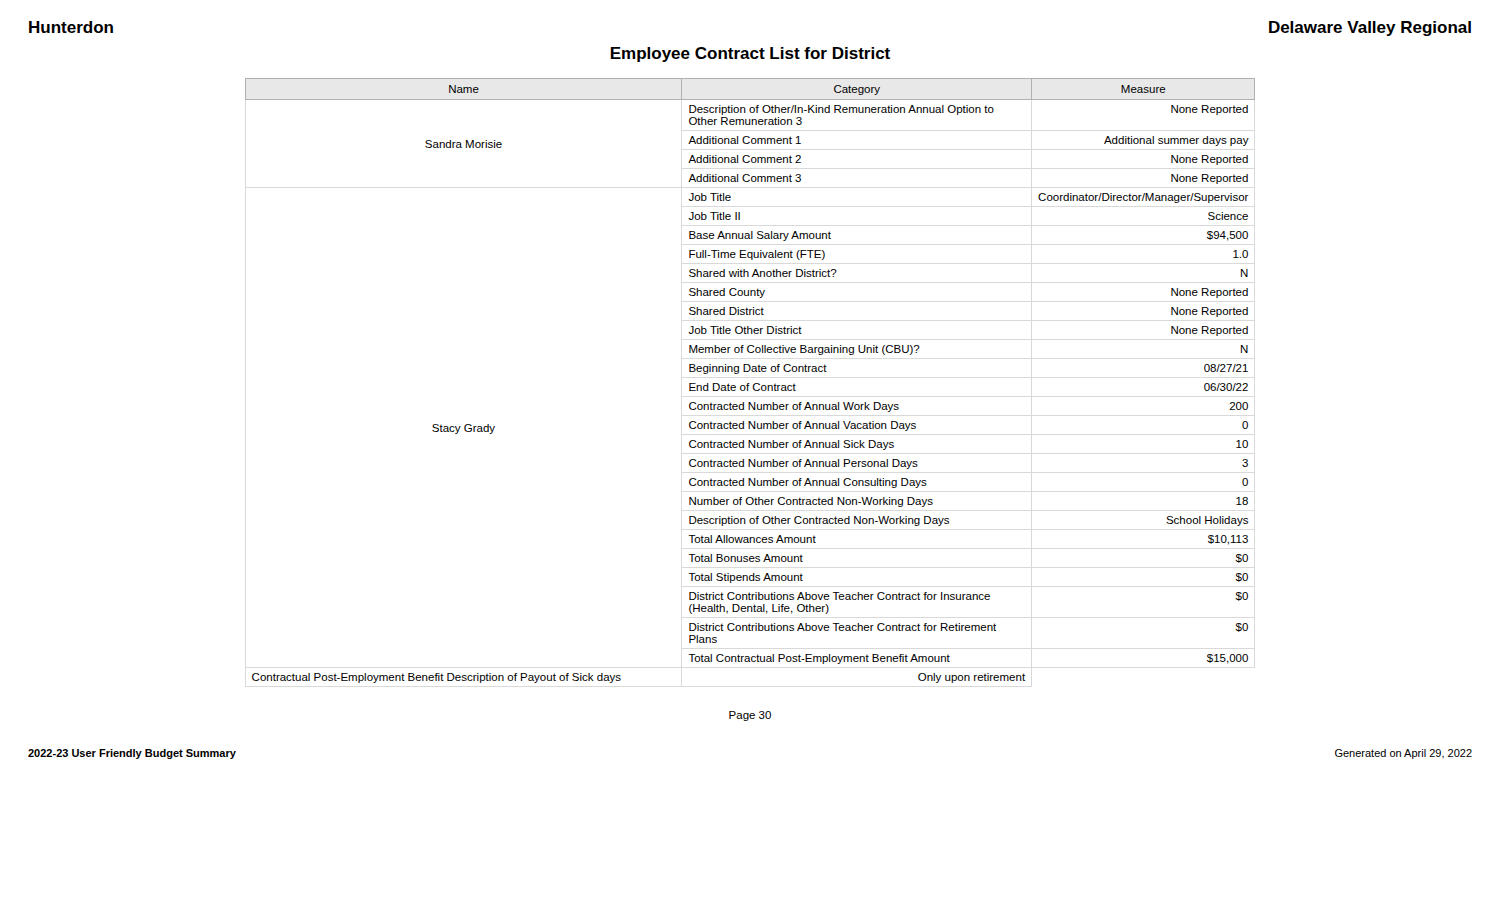Hunterdon
Delaware Valley Regional
Employee Contract List for District
| Name | Category | Measure |
| --- | --- | --- |
| Sandra Morisie | Description of Other/In-Kind Remuneration Annual Option to Other Remuneration 3 | None Reported |
| Additional Comment 1 | Additional summer days pay |
| Additional Comment 2 | None Reported |
| Additional Comment 3 | None Reported |
| Stacy Grady | Job Title | Coordinator/Director/Manager/Supervisor |
| Job Title II | Science |
| Base Annual Salary Amount | $94,500 |
| Full-Time Equivalent (FTE) | 1.0 |
| Shared with Another District? | N |
| Shared County | None Reported |
| Shared District | None Reported |
| Job Title Other District | None Reported |
| Member of Collective Bargaining Unit (CBU)? | N |
| Beginning Date of Contract | 08/27/21 |
| End Date of Contract | 06/30/22 |
| Contracted Number of Annual Work Days | 200 |
| Contracted Number of Annual Vacation Days | 0 |
| Contracted Number of Annual Sick Days | 10 |
| Contracted Number of Annual Personal Days | 3 |
| Contracted Number of Annual Consulting Days | 0 |
| Number of Other Contracted Non-Working Days | 18 |
| Description of Other Contracted Non-Working Days | School Holidays |
| Total Allowances Amount | $10,113 |
| Total Bonuses Amount | $0 |
| Total Stipends Amount | $0 |
| District Contributions Above Teacher Contract for Insurance (Health, Dental, Life, Other) | $0 |
| District Contributions Above Teacher Contract for Retirement Plans | $0 |
| Total Contractual Post-Employment Benefit Amount | $15,000 |
| Contractual Post-Employment Benefit Description of Payout of Sick days | Only upon retirement |
Page 30
2022-23 User Friendly Budget Summary
Generated on April 29, 2022